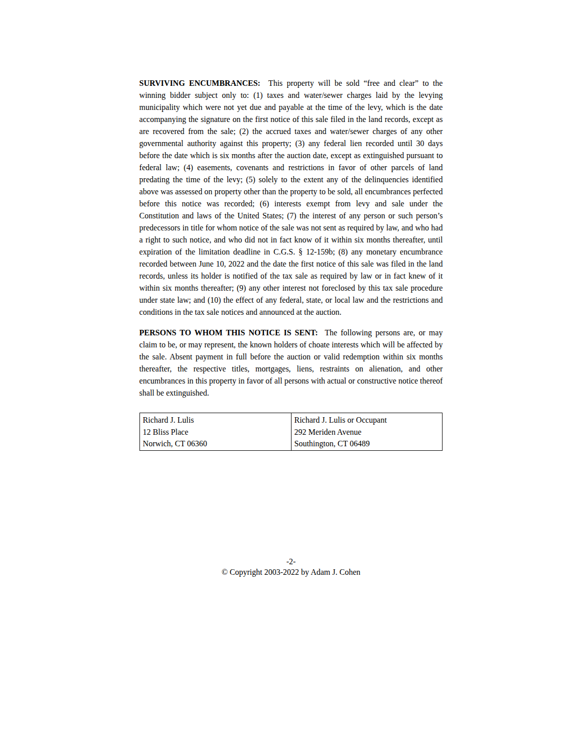SURVIVING ENCUMBRANCES: This property will be sold “free and clear” to the winning bidder subject only to: (1) taxes and water/sewer charges laid by the levying municipality which were not yet due and payable at the time of the levy, which is the date accompanying the signature on the first notice of this sale filed in the land records, except as are recovered from the sale; (2) the accrued taxes and water/sewer charges of any other governmental authority against this property; (3) any federal lien recorded until 30 days before the date which is six months after the auction date, except as extinguished pursuant to federal law; (4) easements, covenants and restrictions in favor of other parcels of land predating the time of the levy; (5) solely to the extent any of the delinquencies identified above was assessed on property other than the property to be sold, all encumbrances perfected before this notice was recorded; (6) interests exempt from levy and sale under the Constitution and laws of the United States; (7) the interest of any person or such person’s predecessors in title for whom notice of the sale was not sent as required by law, and who had a right to such notice, and who did not in fact know of it within six months thereafter, until expiration of the limitation deadline in C.G.S. § 12-159b; (8) any monetary encumbrance recorded between June 10, 2022 and the date the first notice of this sale was filed in the land records, unless its holder is notified of the tax sale as required by law or in fact knew of it within six months thereafter; (9) any other interest not foreclosed by this tax sale procedure under state law; and (10) the effect of any federal, state, or local law and the restrictions and conditions in the tax sale notices and announced at the auction.
PERSONS TO WHOM THIS NOTICE IS SENT: The following persons are, or may claim to be, or may represent, the known holders of choate interests which will be affected by the sale. Absent payment in full before the auction or valid redemption within six months thereafter, the respective titles, mortgages, liens, restraints on alienation, and other encumbrances in this property in favor of all persons with actual or constructive notice thereof shall be extinguished.
| Richard J. Lulis 12 Bliss Place Norwich, CT 06360 | Richard J. Lulis or Occupant 292 Meriden Avenue Southington, CT 06489 |
-2-
© Copyright 2003-2022 by Adam J. Cohen